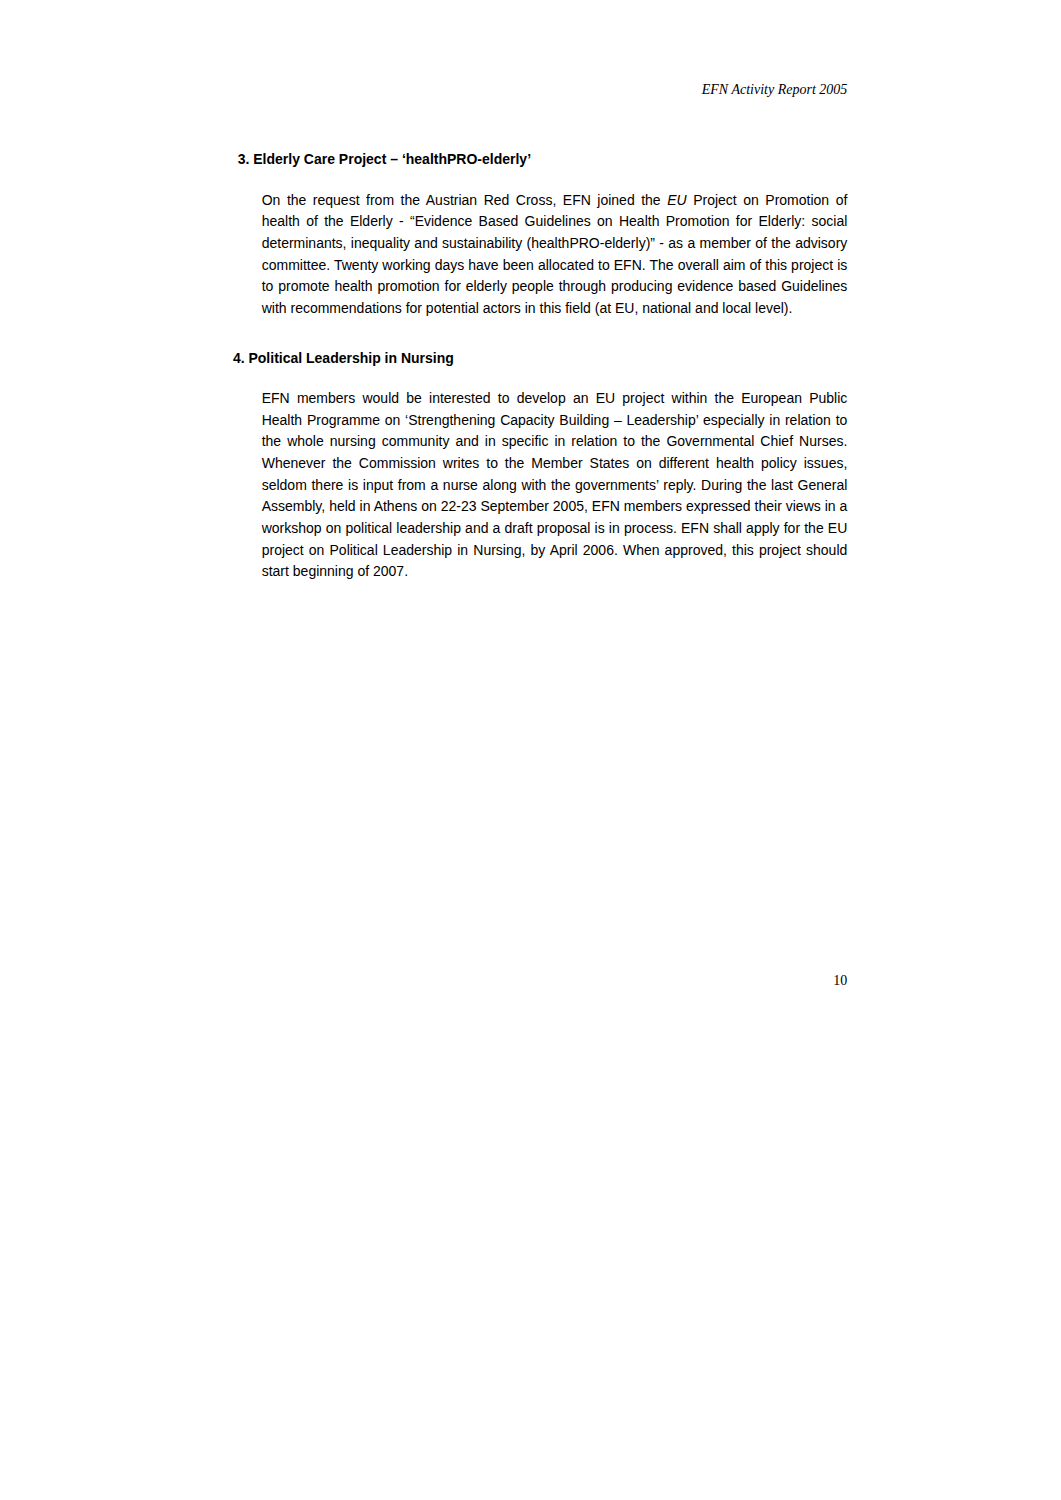EFN Activity Report 2005
3. Elderly Care Project – ‘healthPRO-elderly’
On the request from the Austrian Red Cross, EFN joined the EU Project on Promotion of health of the Elderly - “Evidence Based Guidelines on Health Promotion for Elderly: social determinants, inequality and sustainability (healthPRO-elderly)” - as a member of the advisory committee. Twenty working days have been allocated to EFN. The overall aim of this project is to promote health promotion for elderly people through producing evidence based Guidelines with recommendations for potential actors in this field (at EU, national and local level).
4. Political Leadership in Nursing
EFN members would be interested to develop an EU project within the European Public Health Programme on ‘Strengthening Capacity Building – Leadership’ especially in relation to the whole nursing community and in specific in relation to the Governmental Chief Nurses. Whenever the Commission writes to the Member States on different health policy issues, seldom there is input from a nurse along with the governments’ reply. During the last General Assembly, held in Athens on 22-23 September 2005, EFN members expressed their views in a workshop on political leadership and a draft proposal is in process. EFN shall apply for the EU project on Political Leadership in Nursing, by April 2006. When approved, this project should start beginning of 2007.
10